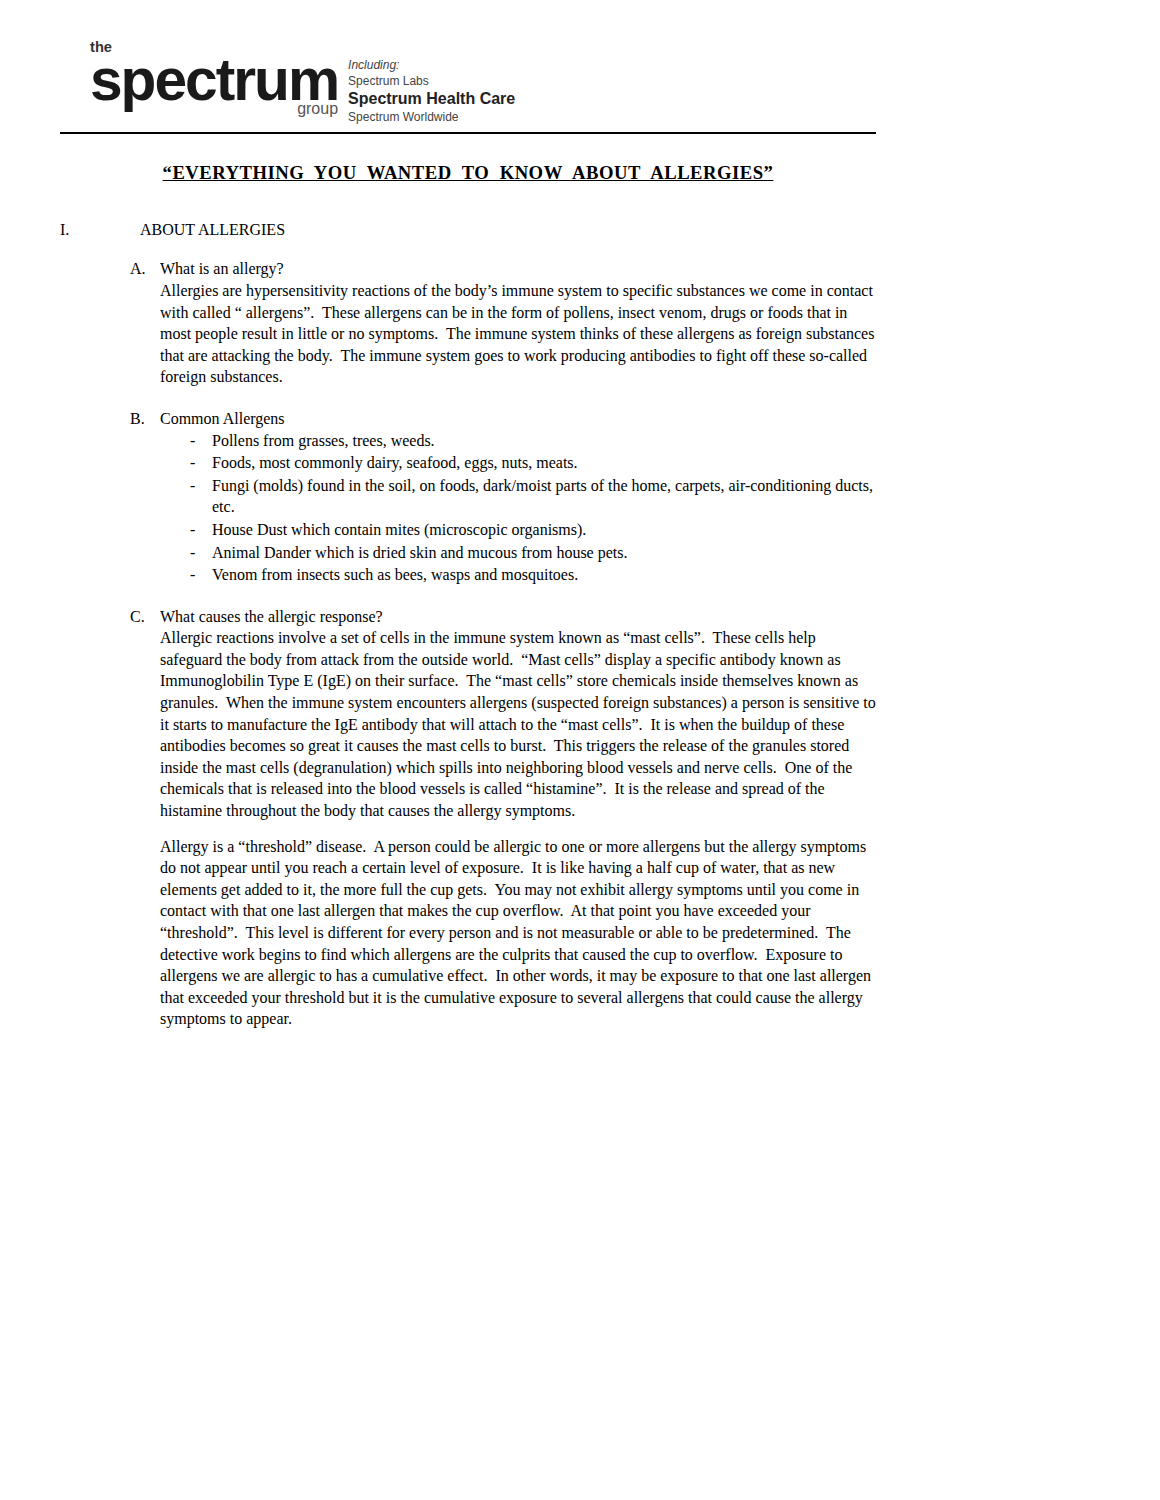the spectrum group
Including:
Spectrum Labs
Spectrum Health Care
Spectrum Worldwide
“EVERYTHING YOU WANTED TO KNOW ABOUT ALLERGIES”
I. ABOUT ALLERGIES
A. What is an allergy?
Allergies are hypersensitivity reactions of the body’s immune system to specific substances we come in contact with called “ allergens”. These allergens can be in the form of pollens, insect venom, drugs or foods that in most people result in little or no symptoms. The immune system thinks of these allergens as foreign substances that are attacking the body. The immune system goes to work producing antibodies to fight off these so-called foreign substances.
B. Common Allergens
Pollens from grasses, trees, weeds.
Foods, most commonly dairy, seafood, eggs, nuts, meats.
Fungi (molds) found in the soil, on foods, dark/moist parts of the home, carpets, air-conditioning ducts, etc.
House Dust which contain mites (microscopic organisms).
Animal Dander which is dried skin and mucous from house pets.
Venom from insects such as bees, wasps and mosquitoes.
C. What causes the allergic response?
Allergic reactions involve a set of cells in the immune system known as “mast cells”. These cells help safeguard the body from attack from the outside world. “Mast cells” display a specific antibody known as Immunoglobilin Type E (IgE) on their surface. The “mast cells” store chemicals inside themselves known as granules. When the immune system encounters allergens (suspected foreign substances) a person is sensitive to it starts to manufacture the IgE antibody that will attach to the “mast cells”. It is when the buildup of these antibodies becomes so great it causes the mast cells to burst. This triggers the release of the granules stored inside the mast cells (degranulation) which spills into neighboring blood vessels and nerve cells. One of the chemicals that is released into the blood vessels is called “histamine”. It is the release and spread of the histamine throughout the body that causes the allergy symptoms.
Allergy is a “threshold” disease. A person could be allergic to one or more allergens but the allergy symptoms do not appear until you reach a certain level of exposure. It is like having a half cup of water, that as new elements get added to it, the more full the cup gets. You may not exhibit allergy symptoms until you come in contact with that one last allergen that makes the cup overflow. At that point you have exceeded your “threshold”. This level is different for every person and is not measurable or able to be predetermined. The detective work begins to find which allergens are the culprits that caused the cup to overflow. Exposure to allergens we are allergic to has a cumulative effect. In other words, it may be exposure to that one last allergen that exceeded your threshold but it is the cumulative exposure to several allergens that could cause the allergy symptoms to appear.